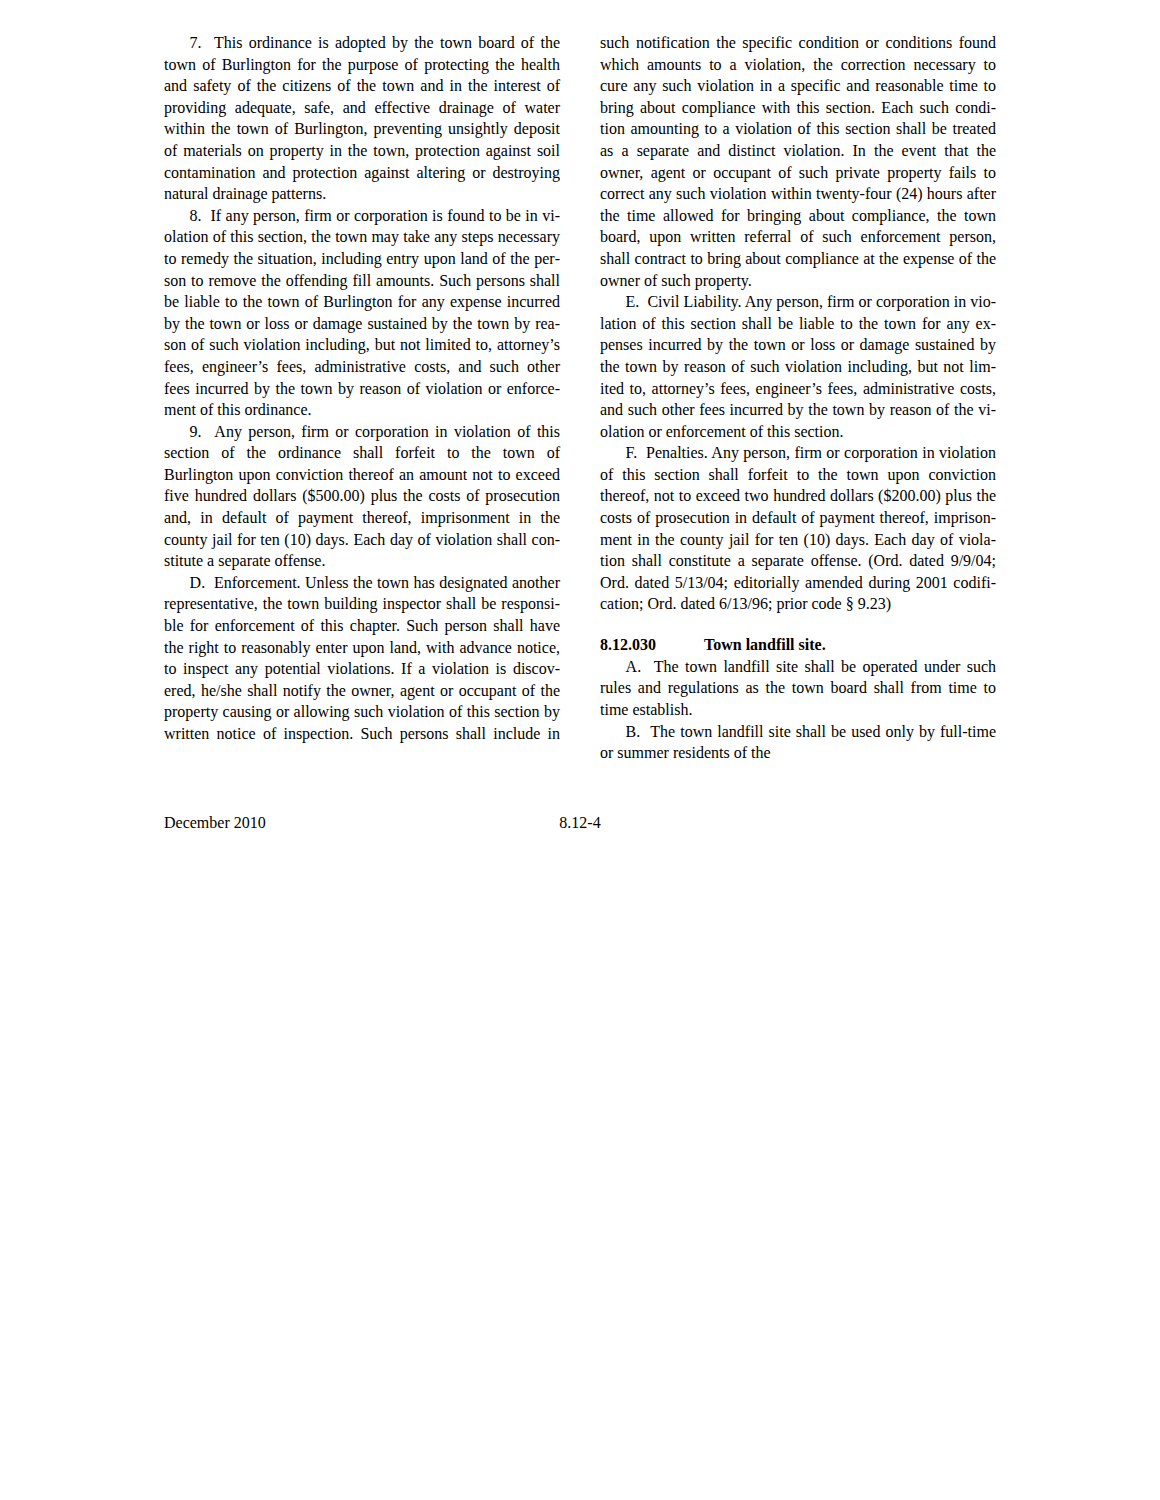7. This ordinance is adopted by the town board of the town of Burlington for the purpose of protecting the health and safety of the citizens of the town and in the interest of providing adequate, safe, and effective drainage of water within the town of Burlington, preventing unsightly deposit of materials on property in the town, protection against soil contamination and protection against altering or destroying natural drainage patterns.
8. If any person, firm or corporation is found to be in violation of this section, the town may take any steps necessary to remedy the situation, including entry upon land of the person to remove the offending fill amounts. Such persons shall be liable to the town of Burlington for any expense incurred by the town or loss or damage sustained by the town by reason of such violation including, but not limited to, attorney’s fees, engineer’s fees, administrative costs, and such other fees incurred by the town by reason of violation or enforcement of this ordinance.
9. Any person, firm or corporation in violation of this section of the ordinance shall forfeit to the town of Burlington upon conviction thereof an amount not to exceed five hundred dollars ($500.00) plus the costs of prosecution and, in default of payment thereof, imprisonment in the county jail for ten (10) days. Each day of violation shall constitute a separate offense.
D. Enforcement. Unless the town has designated another representative, the town building inspector shall be responsible for enforcement of this chapter. Such person shall have the right to reasonably enter upon land, with advance notice, to inspect any potential violations. If a violation is discovered, he/she shall notify the owner, agent or occupant of the property causing or allowing such violation of this section by written notice of inspection. Such persons shall include in such notification the specific condition or conditions found which amounts to a violation, the correction necessary to cure any such violation in a specific and reasonable time to bring about compliance with this section. Each such condition amounting to a violation of this section shall be treated as a separate and distinct violation. In the event that the owner, agent or occupant of such private property fails to correct any such violation within twenty-four (24) hours after the time allowed for bringing about compliance, the town board, upon written referral of such enforcement person, shall contract to bring about compliance at the expense of the owner of such property.
E. Civil Liability. Any person, firm or corporation in violation of this section shall be liable to the town for any expenses incurred by the town or loss or damage sustained by the town by reason of such violation including, but not limited to, attorney’s fees, engineer’s fees, administrative costs, and such other fees incurred by the town by reason of the violation or enforcement of this section.
F. Penalties. Any person, firm or corporation in violation of this section shall forfeit to the town upon conviction thereof, not to exceed two hundred dollars ($200.00) plus the costs of prosecution in default of payment thereof, imprisonment in the county jail for ten (10) days. Each day of violation shall constitute a separate offense. (Ord. dated 9/9/04; Ord. dated 5/13/04; editorially amended during 2001 codification; Ord. dated 6/13/96; prior code § 9.23)
8.12.030 Town landfill site.
A. The town landfill site shall be operated under such rules and regulations as the town board shall from time to time establish.
B. The town landfill site shall be used only by full-time or summer residents of the
December 2010
8.12-4